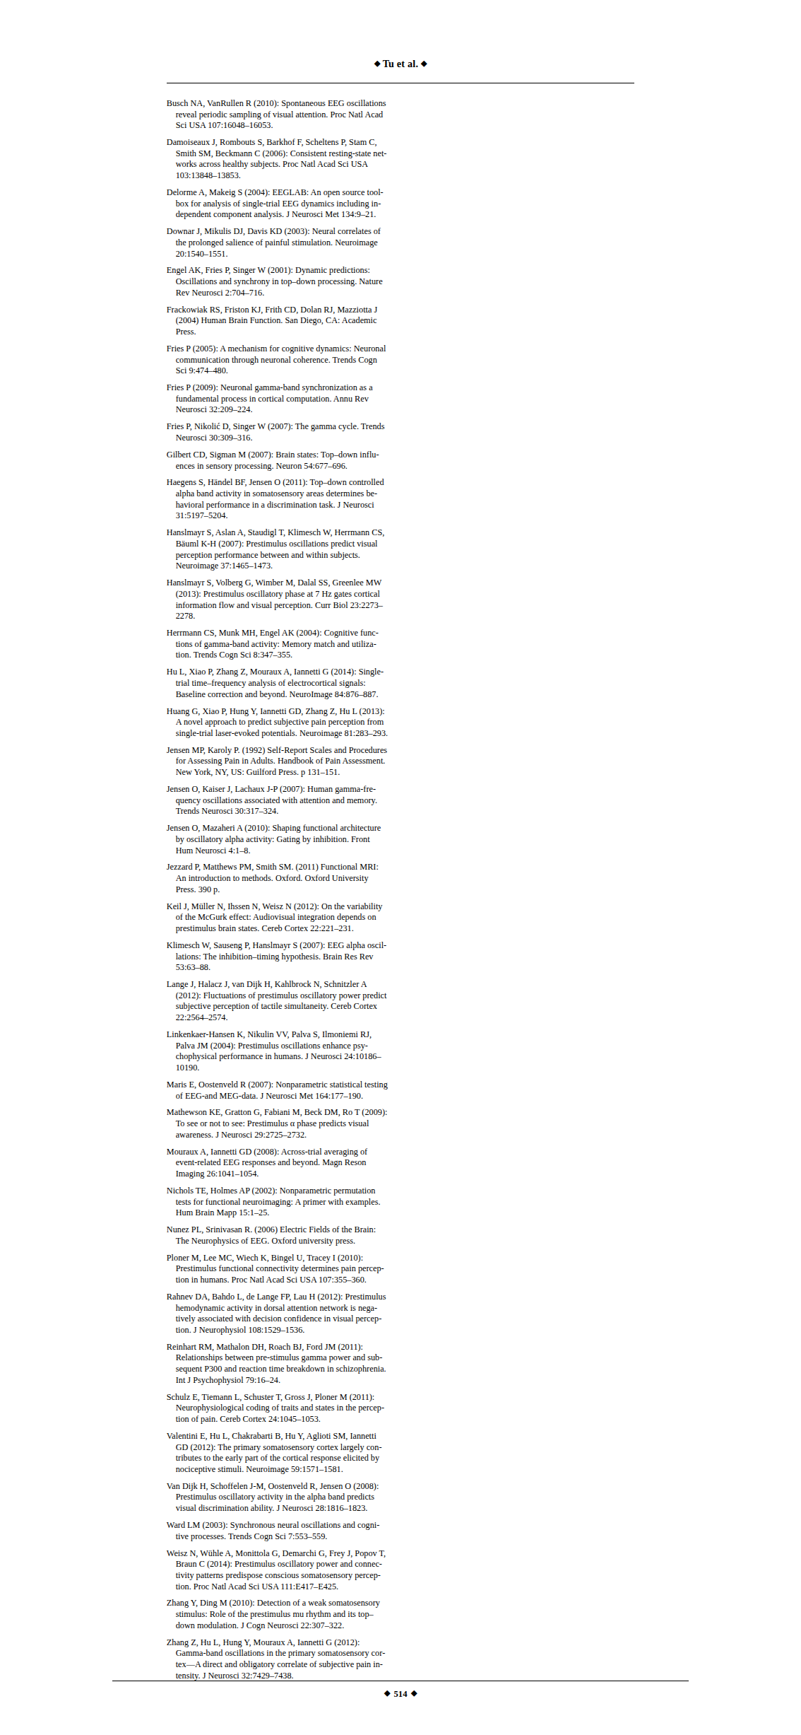◆Tu et al.◆
Busch NA, VanRullen R (2010): Spontaneous EEG oscillations reveal periodic sampling of visual attention. Proc Natl Acad Sci USA 107:16048–16053.
Damoiseaux J, Rombouts S, Barkhof F, Scheltens P, Stam C, Smith SM, Beckmann C (2006): Consistent resting-state networks across healthy subjects. Proc Natl Acad Sci USA 103:13848–13853.
Delorme A, Makeig S (2004): EEGLAB: An open source toolbox for analysis of single-trial EEG dynamics including independent component analysis. J Neurosci Met 134:9–21.
Downar J, Mikulis DJ, Davis KD (2003): Neural correlates of the prolonged salience of painful stimulation. Neuroimage 20:1540–1551.
Engel AK, Fries P, Singer W (2001): Dynamic predictions: Oscillations and synchrony in top–down processing. Nature Rev Neurosci 2:704–716.
Frackowiak RS, Friston KJ, Frith CD, Dolan RJ, Mazziotta J (2004) Human Brain Function. San Diego, CA: Academic Press.
Fries P (2005): A mechanism for cognitive dynamics: Neuronal communication through neuronal coherence. Trends Cogn Sci 9:474–480.
Fries P (2009): Neuronal gamma-band synchronization as a fundamental process in cortical computation. Annu Rev Neurosci 32:209–224.
Fries P, Nikolić D, Singer W (2007): The gamma cycle. Trends Neurosci 30:309–316.
Gilbert CD, Sigman M (2007): Brain states: Top–down influences in sensory processing. Neuron 54:677–696.
Haegens S, Händel BF, Jensen O (2011): Top–down controlled alpha band activity in somatosensory areas determines behavioral performance in a discrimination task. J Neurosci 31:5197–5204.
Hanslmayr S, Aslan A, Staudigl T, Klimesch W, Herrmann CS, Bäuml K-H (2007): Prestimulus oscillations predict visual perception performance between and within subjects. Neuroimage 37:1465–1473.
Hanslmayr S, Volberg G, Wimber M, Dalal SS, Greenlee MW (2013): Prestimulus oscillatory phase at 7 Hz gates cortical information flow and visual perception. Curr Biol 23:2273–2278.
Herrmann CS, Munk MH, Engel AK (2004): Cognitive functions of gamma-band activity: Memory match and utilization. Trends Cogn Sci 8:347–355.
Hu L, Xiao P, Zhang Z, Mouraux A, Iannetti G (2014): Single-trial time–frequency analysis of electrocortical signals: Baseline correction and beyond. NeuroImage 84:876–887.
Huang G, Xiao P, Hung Y, Iannetti GD, Zhang Z, Hu L (2013): A novel approach to predict subjective pain perception from single-trial laser-evoked potentials. Neuroimage 81:283–293.
Jensen MP, Karoly P. (1992) Self-Report Scales and Procedures for Assessing Pain in Adults. Handbook of Pain Assessment. New York, NY, US: Guilford Press. p 131–151.
Jensen O, Kaiser J, Lachaux J-P (2007): Human gamma-frequency oscillations associated with attention and memory. Trends Neurosci 30:317–324.
Jensen O, Mazaheri A (2010): Shaping functional architecture by oscillatory alpha activity: Gating by inhibition. Front Hum Neurosci 4:1–8.
Jezzard P, Matthews PM, Smith SM. (2011) Functional MRI: An introduction to methods. Oxford. Oxford University Press. 390 p.
Keil J, Müller N, Ihssen N, Weisz N (2012): On the variability of the McGurk effect: Audiovisual integration depends on prestimulus brain states. Cereb Cortex 22:221–231.
Klimesch W, Sauseng P, Hanslmayr S (2007): EEG alpha oscillations: The inhibition–timing hypothesis. Brain Res Rev 53:63–88.
Lange J, Halacz J, van Dijk H, Kahlbrock N, Schnitzler A (2012): Fluctuations of prestimulus oscillatory power predict subjective perception of tactile simultaneity. Cereb Cortex 22:2564–2574.
Linkenkaer-Hansen K, Nikulin VV, Palva S, Ilmoniemi RJ, Palva JM (2004): Prestimulus oscillations enhance psychophysical performance in humans. J Neurosci 24:10186–10190.
Maris E, Oostenveld R (2007): Nonparametric statistical testing of EEG-and MEG-data. J Neurosci Met 164:177–190.
Mathewson KE, Gratton G, Fabiani M, Beck DM, Ro T (2009): To see or not to see: Prestimulus α phase predicts visual awareness. J Neurosci 29:2725–2732.
Mouraux A, Iannetti GD (2008): Across-trial averaging of event-related EEG responses and beyond. Magn Reson Imaging 26:1041–1054.
Nichols TE, Holmes AP (2002): Nonparametric permutation tests for functional neuroimaging: A primer with examples. Hum Brain Mapp 15:1–25.
Nunez PL, Srinivasan R. (2006) Electric Fields of the Brain: The Neurophysics of EEG. Oxford university press.
Ploner M, Lee MC, Wiech K, Bingel U, Tracey I (2010): Prestimulus functional connectivity determines pain perception in humans. Proc Natl Acad Sci USA 107:355–360.
Rahnev DA, Bahdo L, de Lange FP, Lau H (2012): Prestimulus hemodynamic activity in dorsal attention network is negatively associated with decision confidence in visual perception. J Neurophysiol 108:1529–1536.
Reinhart RM, Mathalon DH, Roach BJ, Ford JM (2011): Relationships between pre-stimulus gamma power and subsequent P300 and reaction time breakdown in schizophrenia. Int J Psychophysiol 79:16–24.
Schulz E, Tiemann L, Schuster T, Gross J, Ploner M (2011): Neurophysiological coding of traits and states in the perception of pain. Cereb Cortex 24:1045–1053.
Valentini E, Hu L, Chakrabarti B, Hu Y, Aglioti SM, Iannetti GD (2012): The primary somatosensory cortex largely contributes to the early part of the cortical response elicited by nociceptive stimuli. Neuroimage 59:1571–1581.
Van Dijk H, Schoffelen J-M, Oostenveld R, Jensen O (2008): Prestimulus oscillatory activity in the alpha band predicts visual discrimination ability. J Neurosci 28:1816–1823.
Ward LM (2003): Synchronous neural oscillations and cognitive processes. Trends Cogn Sci 7:553–559.
Weisz N, Wühle A, Monittola G, Demarchi G, Frey J, Popov T, Braun C (2014): Prestimulus oscillatory power and connectivity patterns predispose conscious somatosensory perception. Proc Natl Acad Sci USA 111:E417–E425.
Zhang Y, Ding M (2010): Detection of a weak somatosensory stimulus: Role of the prestimulus mu rhythm and its top–down modulation. J Cogn Neurosci 22:307–322.
Zhang Z, Hu L, Hung Y, Mouraux A, Iannetti G (2012): Gamma-band oscillations in the primary somatosensory cortex—A direct and obligatory correlate of subjective pain intensity. J Neurosci 32:7429–7438.
◆514◆